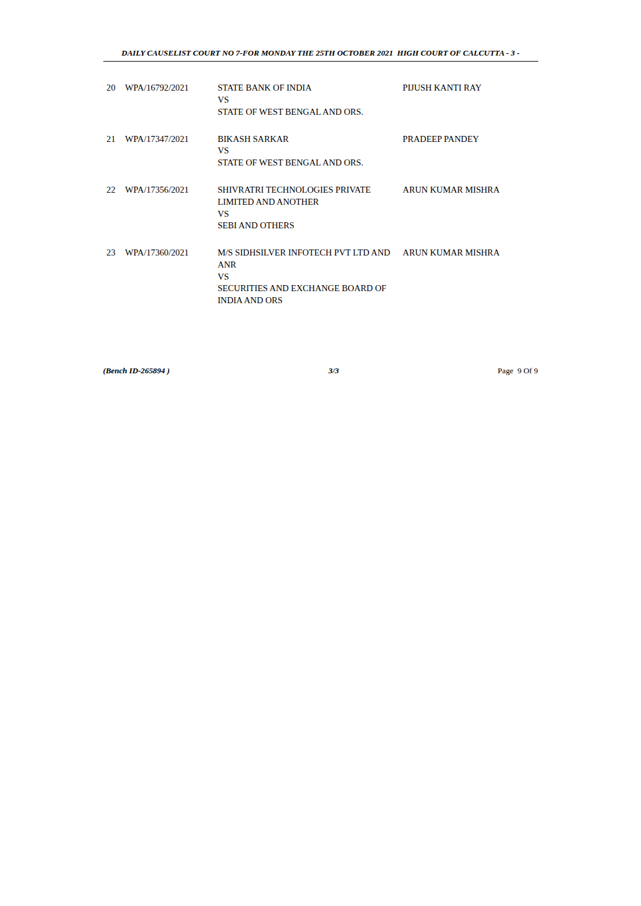DAILY CAUSELIST COURT NO 7-FOR MONDAY THE 25TH OCTOBER 2021 HIGH COURT OF CALCUTTA - 3 -
| 20 | WPA/16792/2021 | STATE BANK OF INDIA VS STATE OF WEST BENGAL AND ORS. | PIJUSH KANTI RAY |
| 21 | WPA/17347/2021 | BIKASH SARKAR VS STATE OF WEST BENGAL AND ORS. | PRADEEP PANDEY |
| 22 | WPA/17356/2021 | SHIVRATRI TECHNOLOGIES PRIVATE LIMITED AND ANOTHER VS SEBI AND OTHERS | ARUN KUMAR MISHRA |
| 23 | WPA/17360/2021 | M/S SIDHSILVER INFOTECH PVT LTD AND ANR VS SECURITIES AND EXCHANGE BOARD OF INDIA AND ORS | ARUN KUMAR MISHRA |
(Bench ID-265894 ) 3/3 Page 9 Of 9